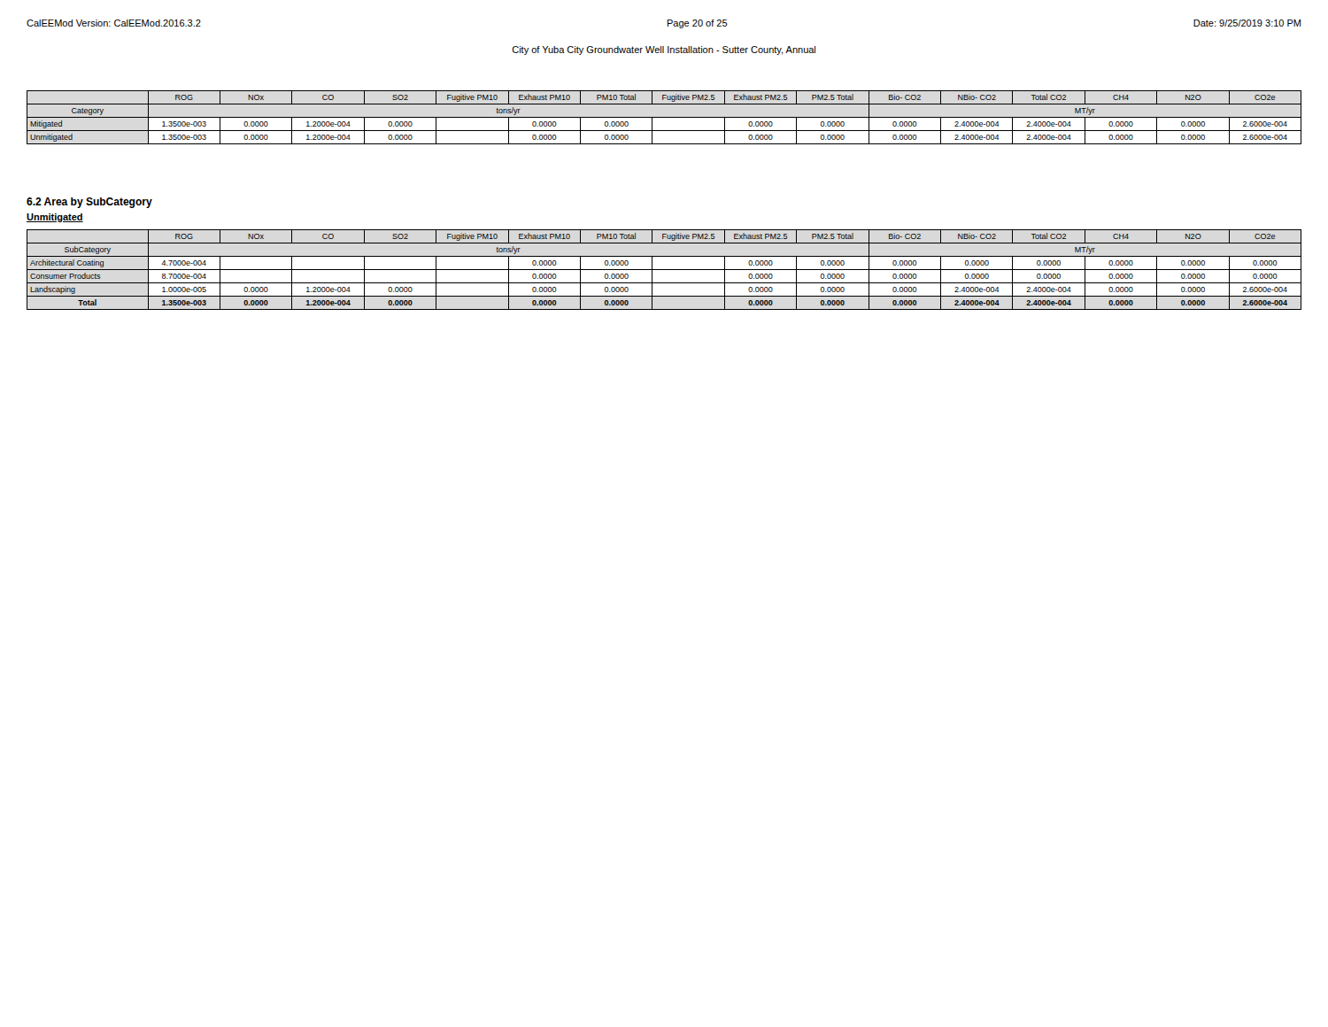CalEEMod Version: CalEEMod.2016.3.2
Page 20 of 25
Date: 9/25/2019 3:10 PM
City of Yuba City Groundwater Well Installation - Sutter County, Annual
| | ROG | NO x | CO | SO2 | Fugitive PM10 | Exhaust PM10 | PM10 Total | Fugitive PM2.5 | Exhaust PM2.5 | PM2.5 Total | Bio- CO2 | NBio- CO2 | Total CO2 | CH4 | N2O | CO2e |
| --- | --- | --- | --- | --- | --- | --- | --- | --- | --- | --- | --- | --- | --- | --- | --- | --- |
| Category | tons/yr | MT/yr |
| Mitigated | 1.3500e-003 | 0.0000 | 1.2000e-004 | 0.0000 | | 0.0000 | 0.0000 | | 0.0000 | 0.0000 | 0.0000 | 2.4000e-004 | 2.4000e-004 | 0.0000 | 0.0000 | 2.6000e-004 |
| Unmitigated | 1.3500e-003 | 0.0000 | 1.2000e-004 | 0.0000 | | 0.0000 | 0.0000 | | 0.0000 | 0.0000 | 0.0000 | 2.4000e-004 | 2.4000e-004 | 0.0000 | 0.0000 | 2.6000e-004 |
6.2 Area by SubCategory
Unmitigated
| | ROG | NO x | CO | SO2 | Fugitive PM10 | Exhaust PM10 | PM10 Total | Fugitive PM2.5 | Exhaust PM2.5 | PM2.5 Total | Bio- CO2 | NBio- CO2 | Total CO2 | CH4 | N2O | CO2e |
| --- | --- | --- | --- | --- | --- | --- | --- | --- | --- | --- | --- | --- | --- | --- | --- | --- |
| SubCategory | tons/yr | MT/yr |
| Architectural Coating | 4.7000e-004 | | | | | 0.0000 | 0.0000 | | 0.0000 | 0.0000 | 0.0000 | 0.0000 | 0.0000 | 0.0000 | 0.0000 | 0.0000 |
| Consumer Products | 8.7000e-004 | | | | | 0.0000 | 0.0000 | | 0.0000 | 0.0000 | 0.0000 | 0.0000 | 0.0000 | 0.0000 | 0.0000 | 0.0000 |
| Landscaping | 1.0000e-005 | 0.0000 | 1.2000e-004 | 0.0000 | | 0.0000 | 0.0000 | | 0.0000 | 0.0000 | 0.0000 | 2.4000e-004 | 2.4000e-004 | 0.0000 | 0.0000 | 2.6000e-004 |
| Total | 1.3500e-003 | 0.0000 | 1.2000e-004 | 0.0000 | | 0.0000 | 0.0000 | | 0.0000 | 0.0000 | 0.0000 | 2.4000e-004 | 2.4000e-004 | 0.0000 | 0.0000 | 2.6000e-004 |